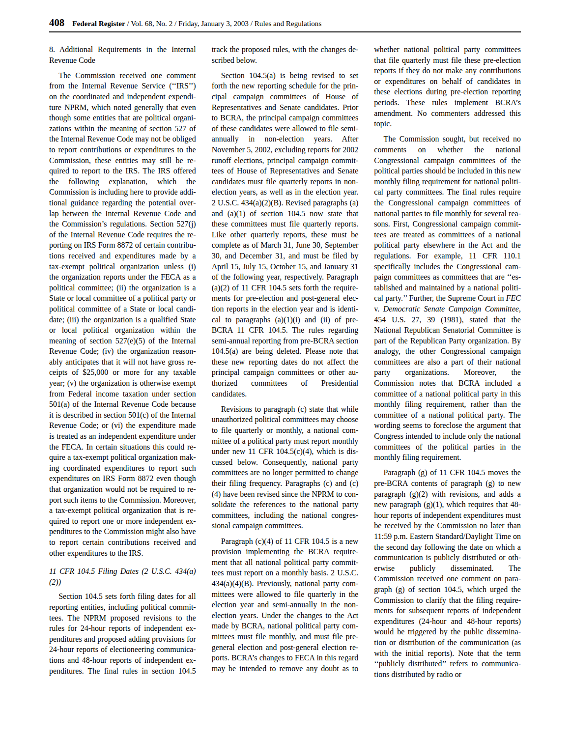408 Federal Register / Vol. 68, No. 2 / Friday, January 3, 2003 / Rules and Regulations
8. Additional Requirements in the Internal Revenue Code
The Commission received one comment from the Internal Revenue Service (‘‘IRS’’) on the coordinated and independent expenditure NPRM, which noted generally that even though some entities that are political organizations within the meaning of section 527 of the Internal Revenue Code may not be obliged to report contributions or expenditures to the Commission, these entities may still be required to report to the IRS. The IRS offered the following explanation, which the Commission is including here to provide additional guidance regarding the potential overlap between the Internal Revenue Code and the Commission’s regulations. Section 527(j) of the Internal Revenue Code requires the reporting on IRS Form 8872 of certain contributions received and expenditures made by a tax-exempt political organization unless (i) the organization reports under the FECA as a political committee; (ii) the organization is a State or local committee of a political party or political committee of a State or local candidate; (iii) the organization is a qualified State or local political organization within the meaning of section 527(e)(5) of the Internal Revenue Code; (iv) the organization reasonably anticipates that it will not have gross receipts of $25,000 or more for any taxable year; (v) the organization is otherwise exempt from Federal income taxation under section 501(a) of the Internal Revenue Code because it is described in section 501(c) of the Internal Revenue Code; or (vi) the expenditure made is treated as an independent expenditure under the FECA. In certain situations this could require a tax-exempt political organization making coordinated expenditures to report such expenditures on IRS Form 8872 even though that organization would not be required to report such items to the Commission. Moreover, a tax-exempt political organization that is required to report one or more independent expenditures to the Commission might also have to report certain contributions received and other expenditures to the IRS.
11 CFR 104.5 Filing Dates (2 U.S.C. 434(a)(2))
Section 104.5 sets forth filing dates for all reporting entities, including political committees. The NPRM proposed revisions to the rules for 24-hour reports of independent expenditures and proposed adding provisions for 24-hour reports of electioneering communications and 48-hour reports of independent expenditures. The final rules in section 104.5 track the proposed rules, with the changes described below.
Section 104.5(a) is being revised to set forth the new reporting schedule for the principal campaign committees of House of Representatives and Senate candidates. Prior to BCRA, the principal campaign committees of these candidates were allowed to file semi-annually in non-election years. After November 5, 2002, excluding reports for 2002 runoff elections, principal campaign committees of House of Representatives and Senate candidates must file quarterly reports in non-election years, as well as in the election year. 2 U.S.C. 434(a)(2)(B). Revised paragraphs (a) and (a)(1) of section 104.5 now state that these committees must file quarterly reports. Like other quarterly reports, these must be complete as of March 31, June 30, September 30, and December 31, and must be filed by April 15, July 15, October 15, and January 31 of the following year, respectively. Paragraph (a)(2) of 11 CFR 104.5 sets forth the requirements for pre-election and post-general election reports in the election year and is identical to paragraphs (a)(1)(i) and (ii) of pre-BCRA 11 CFR 104.5. The rules regarding semi-annual reporting from pre-BCRA section 104.5(a) are being deleted. Please note that these new reporting dates do not affect the principal campaign committees or other authorized committees of Presidential candidates.
Revisions to paragraph (c) state that while unauthorized political committees may choose to file quarterly or monthly, a national committee of a political party must report monthly under new 11 CFR 104.5(c)(4), which is discussed below. Consequently, national party committees are no longer permitted to change their filing frequency. Paragraphs (c) and (c)(4) have been revised since the NPRM to consolidate the references to the national party committees, including the national congressional campaign committees.
Paragraph (c)(4) of 11 CFR 104.5 is a new provision implementing the BCRA requirement that all national political party committees must report on a monthly basis. 2 U.S.C. 434(a)(4)(B). Previously, national party committees were allowed to file quarterly in the election year and semi-annually in the non-election years. Under the changes to the Act made by BCRA, national political party committees must file monthly, and must file pre-general election and post-general election reports. BCRA’s changes to FECA in this regard may be intended to remove any doubt as to whether national political party committees that file quarterly must file these pre-election reports if they do not make any contributions or expenditures on behalf of candidates in these elections during pre-election reporting periods. These rules implement BCRA’s amendment. No commenters addressed this topic.
The Commission sought, but received no comments on whether the national Congressional campaign committees of the political parties should be included in this new monthly filing requirement for national political party committees. The final rules require the Congressional campaign committees of national parties to file monthly for several reasons. First, Congressional campaign committees are treated as committees of a national political party elsewhere in the Act and the regulations. For example, 11 CFR 110.1 specifically includes the Congressional campaign committees as committees that are ‘‘established and maintained by a national political party.’’ Further, the Supreme Court in FEC v. Democratic Senate Campaign Committee, 454 U.S. 27, 39 (1981), stated that the National Republican Senatorial Committee is part of the Republican Party organization. By analogy, the other Congressional campaign committees are also a part of their national party organizations. Moreover, the Commission notes that BCRA included a committee of a national political party in this monthly filing requirement, rather than the committee of a national political party. The wording seems to foreclose the argument that Congress intended to include only the national committees of the political parties in the monthly filing requirement.
Paragraph (g) of 11 CFR 104.5 moves the pre-BCRA contents of paragraph (g) to new paragraph (g)(2) with revisions, and adds a new paragraph (g)(1), which requires that 48-hour reports of independent expenditures must be received by the Commission no later than 11:59 p.m. Eastern Standard/Daylight Time on the second day following the date on which a communication is publicly distributed or otherwise publicly disseminated. The Commission received one comment on paragraph (g) of section 104.5, which urged the Commission to clarify that the filing requirements for subsequent reports of independent expenditures (24-hour and 48-hour reports) would be triggered by the public dissemination or distribution of the communication (as with the initial reports). Note that the term ‘‘publicly distributed’’ refers to communications distributed by radio or